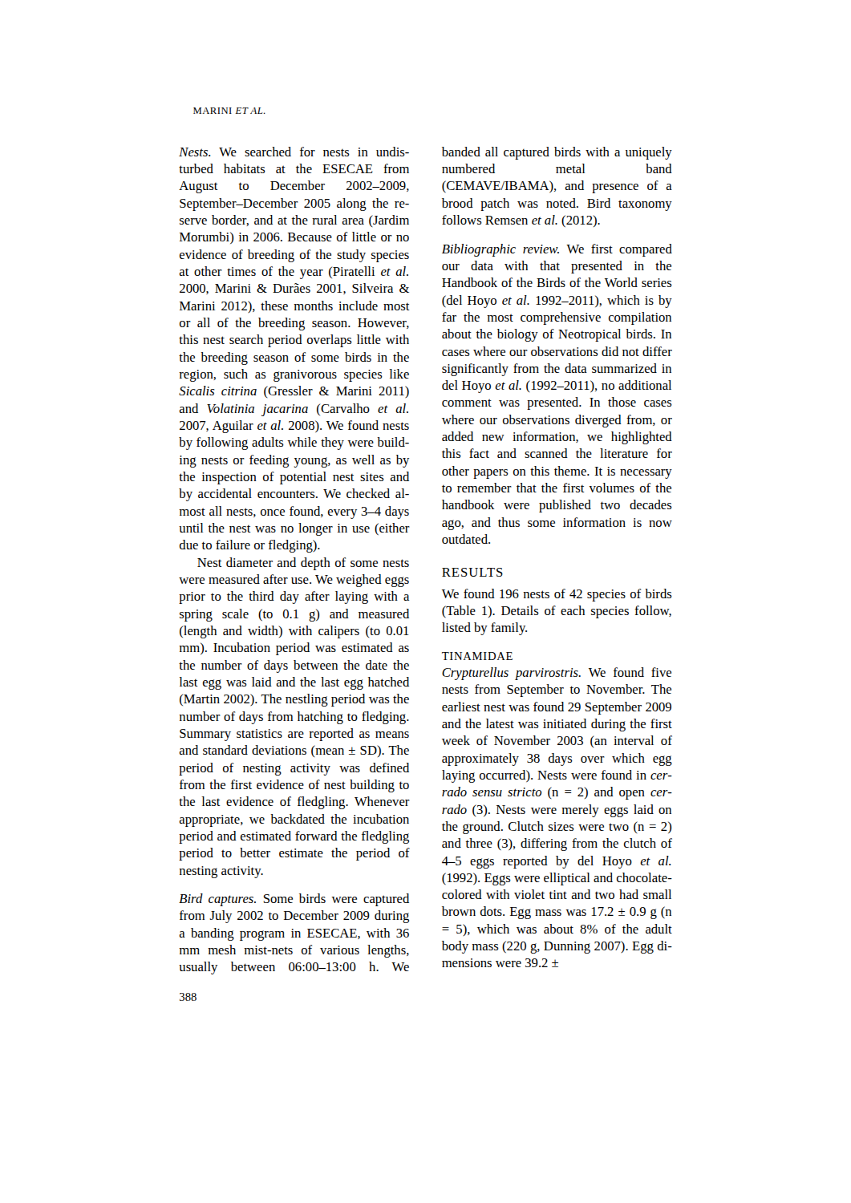MARINI ET AL.
Nests. We searched for nests in undisturbed habitats at the ESECAE from August to December 2002–2009, September–December 2005 along the reserve border, and at the rural area (Jardim Morumbi) in 2006. Because of little or no evidence of breeding of the study species at other times of the year (Piratelli et al. 2000, Marini & Durães 2001, Silveira & Marini 2012), these months include most or all of the breeding season. However, this nest search period overlaps little with the breeding season of some birds in the region, such as granivorous species like Sicalis citrina (Gressler & Marini 2011) and Volatinia jacarina (Carvalho et al. 2007, Aguilar et al. 2008). We found nests by following adults while they were building nests or feeding young, as well as by the inspection of potential nest sites and by accidental encounters. We checked almost all nests, once found, every 3–4 days until the nest was no longer in use (either due to failure or fledging).
Nest diameter and depth of some nests were measured after use. We weighed eggs prior to the third day after laying with a spring scale (to 0.1 g) and measured (length and width) with calipers (to 0.01 mm). Incubation period was estimated as the number of days between the date the last egg was laid and the last egg hatched (Martin 2002). The nestling period was the number of days from hatching to fledging. Summary statistics are reported as means and standard deviations (mean ± SD). The period of nesting activity was defined from the first evidence of nest building to the last evidence of fledgling. Whenever appropriate, we backdated the incubation period and estimated forward the fledgling period to better estimate the period of nesting activity.
Bird captures. Some birds were captured from July 2002 to December 2009 during a banding program in ESECAE, with 36 mm mesh mist-nets of various lengths, usually between 06:00–13:00 h. We banded all captured birds with a uniquely numbered metal band (CEMAVE/IBAMA), and presence of a brood patch was noted. Bird taxonomy follows Remsen et al. (2012).
Bibliographic review. We first compared our data with that presented in the Handbook of the Birds of the World series (del Hoyo et al. 1992–2011), which is by far the most comprehensive compilation about the biology of Neotropical birds. In cases where our observations did not differ significantly from the data summarized in del Hoyo et al. (1992–2011), no additional comment was presented. In those cases where our observations diverged from, or added new information, we highlighted this fact and scanned the literature for other papers on this theme. It is necessary to remember that the first volumes of the handbook were published two decades ago, and thus some information is now outdated.
RESULTS
We found 196 nests of 42 species of birds (Table 1). Details of each species follow, listed by family.
TINAMIDAE
Crypturellus parvirostris. We found five nests from September to November. The earliest nest was found 29 September 2009 and the latest was initiated during the first week of November 2003 (an interval of approximately 38 days over which egg laying occurred). Nests were found in cerrado sensu stricto (n = 2) and open cerrado (3). Nests were merely eggs laid on the ground. Clutch sizes were two (n = 2) and three (3), differing from the clutch of 4–5 eggs reported by del Hoyo et al. (1992). Eggs were elliptical and chocolate-colored with violet tint and two had small brown dots. Egg mass was 17.2 ± 0.9 g (n = 5), which was about 8% of the adult body mass (220 g, Dunning 2007). Egg dimensions were 39.2 ±
388